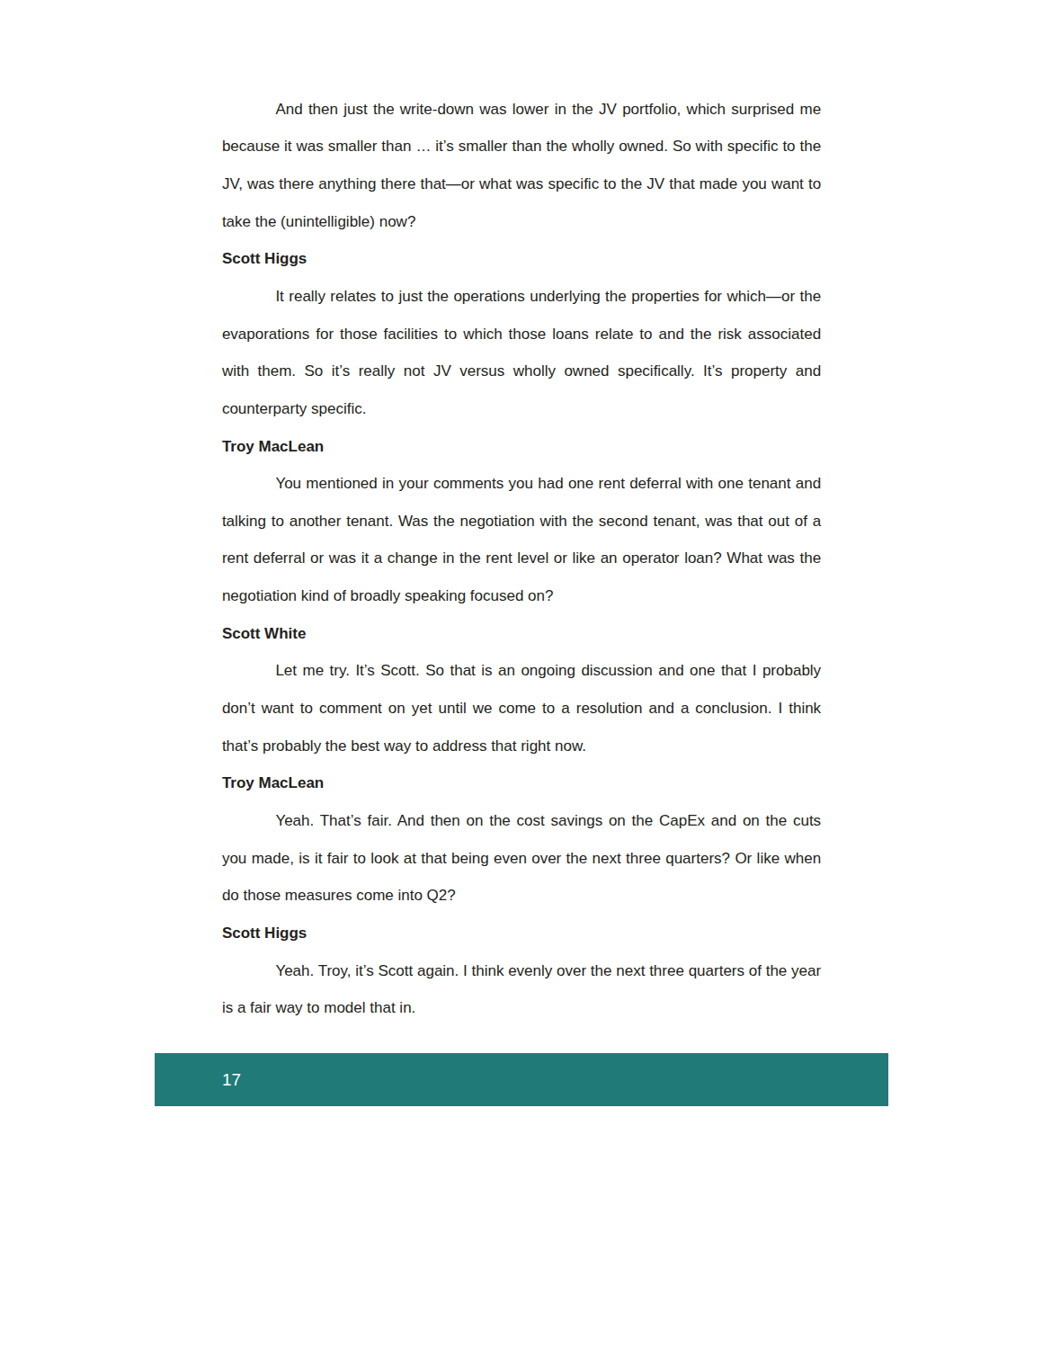And then just the write-down was lower in the JV portfolio, which surprised me because it was smaller than … it’s smaller than the wholly owned. So with specific to the JV, was there anything there that—or what was specific to the JV that made you want to take the (unintelligible) now?
Scott Higgs
It really relates to just the operations underlying the properties for which—or the evaporations for those facilities to which those loans relate to and the risk associated with them. So it’s really not JV versus wholly owned specifically. It’s property and counterparty specific.
Troy MacLean
You mentioned in your comments you had one rent deferral with one tenant and talking to another tenant. Was the negotiation with the second tenant, was that out of a rent deferral or was it a change in the rent level or like an operator loan? What was the negotiation kind of broadly speaking focused on?
Scott White
Let me try. It’s Scott. So that is an ongoing discussion and one that I probably don’t want to comment on yet until we come to a resolution and a conclusion. I think that’s probably the best way to address that right now.
Troy MacLean
Yeah. That’s fair. And then on the cost savings on the CapEx and on the cuts you made, is it fair to look at that being even over the next three quarters? Or like when do those measures come into Q2?
Scott Higgs
Yeah. Troy, it’s Scott again. I think evenly over the next three quarters of the year is a fair way to model that in.
17